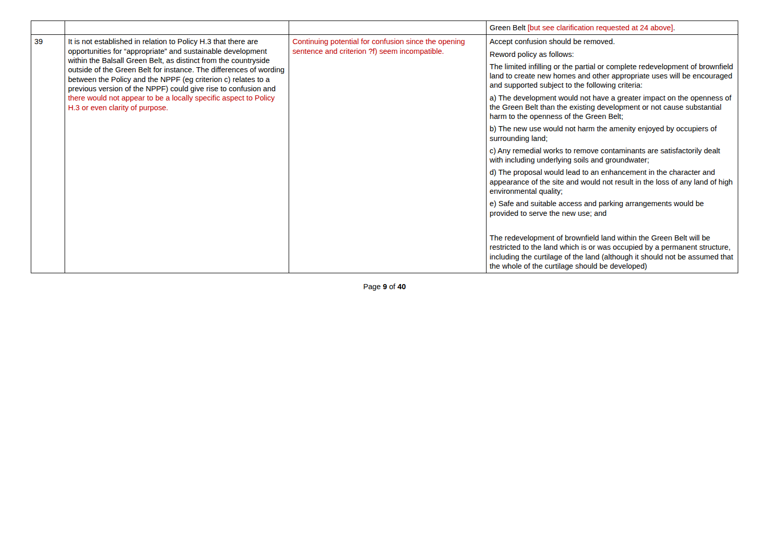| | | | Green Belt [but see clarification requested at 24 above] . |
| 39 | It is not established in relation to Policy H.3 that there are opportunities for “appropriate” and sustainable development within the Balsall Green Belt, as distinct from the countryside outside of the Green Belt for instance. The differences of wording between the Policy and the NPPF (eg criterion c) relates to a previous version of the NPPF) could give rise to confusion and there would not appear to be a locally specific aspect to Policy H.3 or even clarity of purpose. | Continuing potential for confusion since the opening sentence and criterion ?f) seem incompatible. | Accept confusion should be removed. Reword policy as follows: The limited infilling or the partial or complete redevelopment of brownfield land to create new homes and other appropriate uses will be encouraged and supported subject to the following criteria: a) The development would not have a greater impact on the openness of the Green Belt than the existing development or not cause substantial harm to the openness of the Green Belt; b) The new use would not harm the amenity enjoyed by occupiers of surrounding land; c) Any remedial works to remove contaminants are satisfactorily dealt with including underlying soils and groundwater; d) The proposal would lead to an enhancement in the character and appearance of the site and would not result in the loss of any land of high environmental quality; e) Safe and suitable access and parking arrangements would be provided to serve the new use; and The redevelopment of brownfield land within the Green Belt will be restricted to the land which is or was occupied by a permanent structure, including the curtilage of the land (although it should not be assumed that the whole of the curtilage should be developed) |
Page 9 of 40